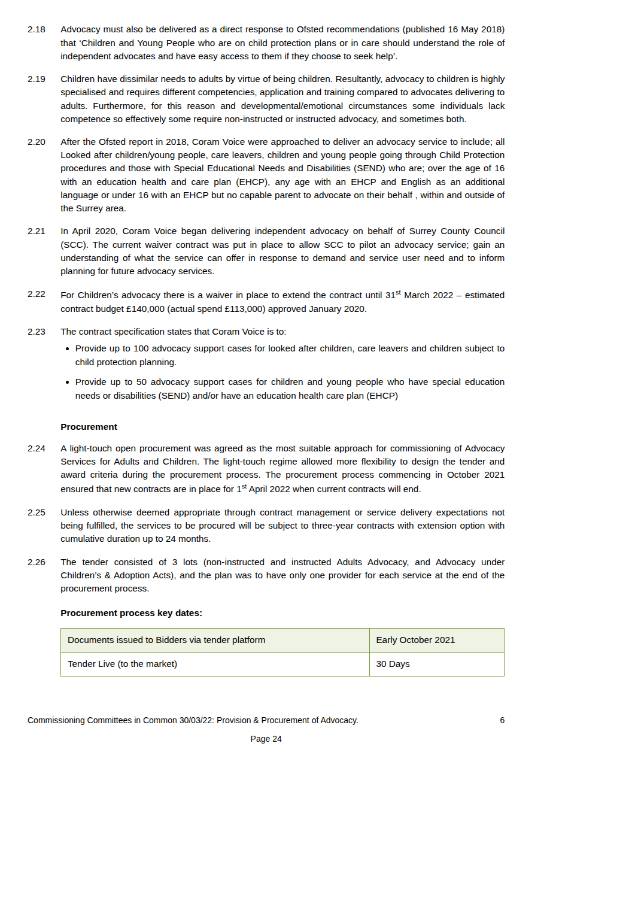2.18
Advocacy must also be delivered as a direct response to Ofsted recommendations (published 16 May 2018) that ‘Children and Young People who are on child protection plans or in care should understand the role of independent advocates and have easy access to them if they choose to seek help’.
2.19
Children have dissimilar needs to adults by virtue of being children. Resultantly, advocacy to children is highly specialised and requires different competencies, application and training compared to advocates delivering to adults. Furthermore, for this reason and developmental/emotional circumstances some individuals lack competence so effectively some require non-instructed or instructed advocacy, and sometimes both.
2.20
After the Ofsted report in 2018, Coram Voice were approached to deliver an advocacy service to include; all Looked after children/young people, care leavers, children and young people going through Child Protection procedures and those with Special Educational Needs and Disabilities (SEND) who are; over the age of 16 with an education health and care plan (EHCP), any age with an EHCP and English as an additional language or under 16 with an EHCP but no capable parent to advocate on their behalf , within and outside of the Surrey area.
2.21
In April 2020, Coram Voice began delivering independent advocacy on behalf of Surrey County Council (SCC). The current waiver contract was put in place to allow SCC to pilot an advocacy service; gain an understanding of what the service can offer in response to demand and service user need and to inform planning for future advocacy services.
2.22
For Children’s advocacy there is a waiver in place to extend the contract until 31st March 2022 – estimated contract budget £140,000 (actual spend £113,000) approved January 2020.
2.23
The contract specification states that Coram Voice is to:
Provide up to 100 advocacy support cases for looked after children, care leavers and children subject to child protection planning.
Provide up to 50 advocacy support cases for children and young people who have special education needs or disabilities (SEND) and/or have an education health care plan (EHCP)
Procurement
2.24
A light-touch open procurement was agreed as the most suitable approach for commissioning of Advocacy Services for Adults and Children. The light-touch regime allowed more flexibility to design the tender and award criteria during the procurement process. The procurement process commencing in October 2021 ensured that new contracts are in place for 1st April 2022 when current contracts will end.
2.25
Unless otherwise deemed appropriate through contract management or service delivery expectations not being fulfilled, the services to be procured will be subject to three-year contracts with extension option with cumulative duration up to 24 months.
2.26
The tender consisted of 3 lots (non-instructed and instructed Adults Advocacy, and Advocacy under Children’s & Adoption Acts), and the plan was to have only one provider for each service at the end of the procurement process.
Procurement process key dates:
| Documents issued to Bidders via tender platform | Early October 2021 |
| Tender Live (to the market) | 30 Days |
Commissioning Committees in Common 30/03/22: Provision & Procurement of Advocacy.
6
Page 24